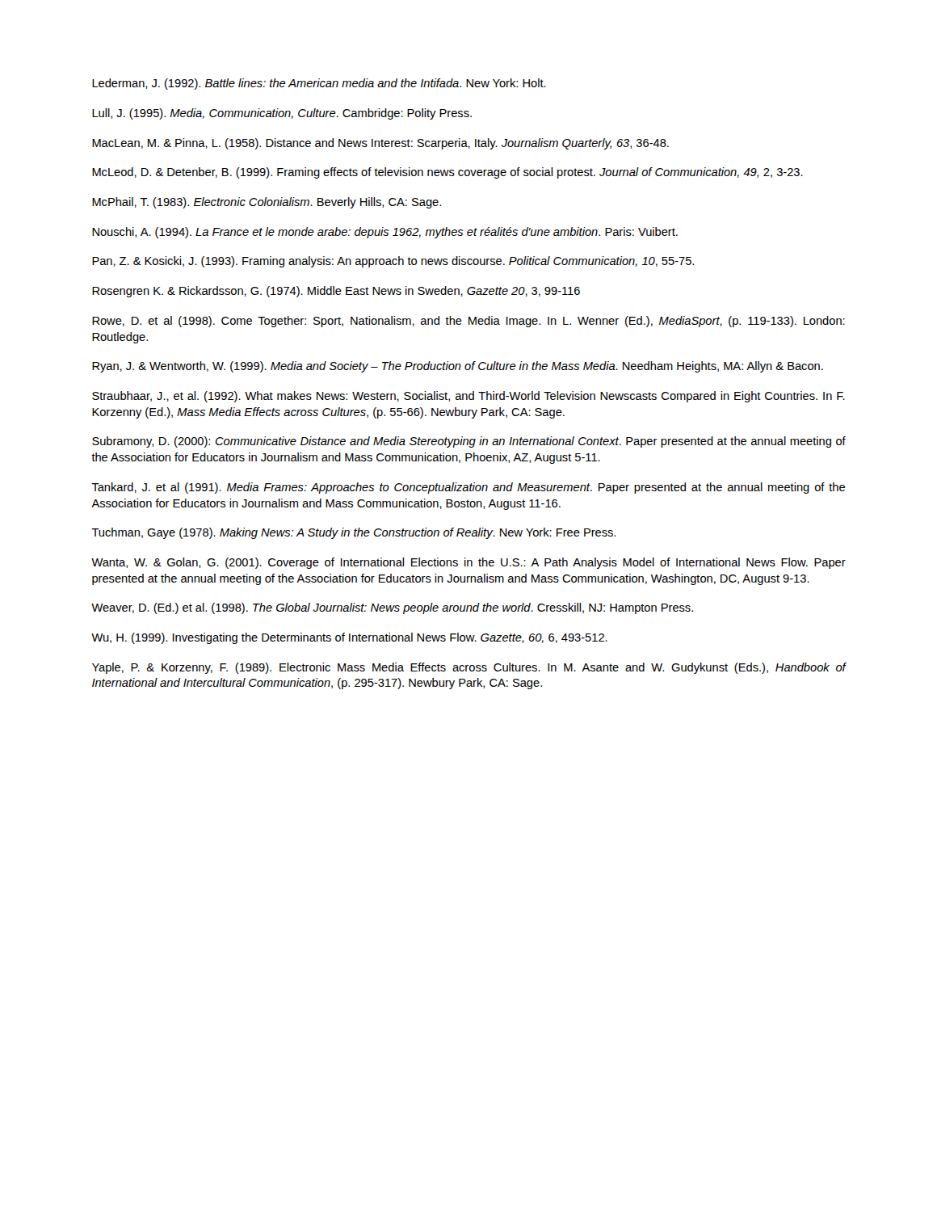Lederman, J. (1992). Battle lines: the American media and the Intifada. New York: Holt.
Lull, J. (1995). Media, Communication, Culture. Cambridge: Polity Press.
MacLean, M. & Pinna, L. (1958). Distance and News Interest: Scarperia, Italy. Journalism Quarterly, 63, 36-48.
McLeod, D. & Detenber, B. (1999). Framing effects of television news coverage of social protest. Journal of Communication, 49, 2, 3-23.
McPhail, T. (1983). Electronic Colonialism. Beverly Hills, CA: Sage.
Nouschi, A. (1994). La France et le monde arabe: depuis 1962, mythes et réalités d'une ambition. Paris: Vuibert.
Pan, Z. & Kosicki, J. (1993). Framing analysis: An approach to news discourse. Political Communication, 10, 55-75.
Rosengren K. & Rickardsson, G. (1974). Middle East News in Sweden, Gazette 20, 3, 99-116
Rowe, D. et al (1998). Come Together: Sport, Nationalism, and the Media Image. In L. Wenner (Ed.), MediaSport, (p. 119-133). London: Routledge.
Ryan, J. & Wentworth, W. (1999). Media and Society – The Production of Culture in the Mass Media. Needham Heights, MA: Allyn & Bacon.
Straubhaar, J., et al. (1992). What makes News: Western, Socialist, and Third-World Television Newscasts Compared in Eight Countries. In F. Korzenny (Ed.), Mass Media Effects across Cultures, (p. 55-66). Newbury Park, CA: Sage.
Subramony, D. (2000): Communicative Distance and Media Stereotyping in an International Context. Paper presented at the annual meeting of the Association for Educators in Journalism and Mass Communication, Phoenix, AZ, August 5-11.
Tankard, J. et al (1991). Media Frames: Approaches to Conceptualization and Measurement. Paper presented at the annual meeting of the Association for Educators in Journalism and Mass Communication, Boston, August 11-16.
Tuchman, Gaye (1978). Making News: A Study in the Construction of Reality. New York: Free Press.
Wanta, W. & Golan, G. (2001). Coverage of International Elections in the U.S.: A Path Analysis Model of International News Flow. Paper presented at the annual meeting of the Association for Educators in Journalism and Mass Communication, Washington, DC, August 9-13.
Weaver, D. (Ed.) et al. (1998). The Global Journalist: News people around the world. Cresskill, NJ: Hampton Press.
Wu, H. (1999). Investigating the Determinants of International News Flow. Gazette, 60, 6, 493-512.
Yaple, P. & Korzenny, F. (1989). Electronic Mass Media Effects across Cultures. In M. Asante and W. Gudykunst (Eds.), Handbook of International and Intercultural Communication, (p. 295-317). Newbury Park, CA: Sage.